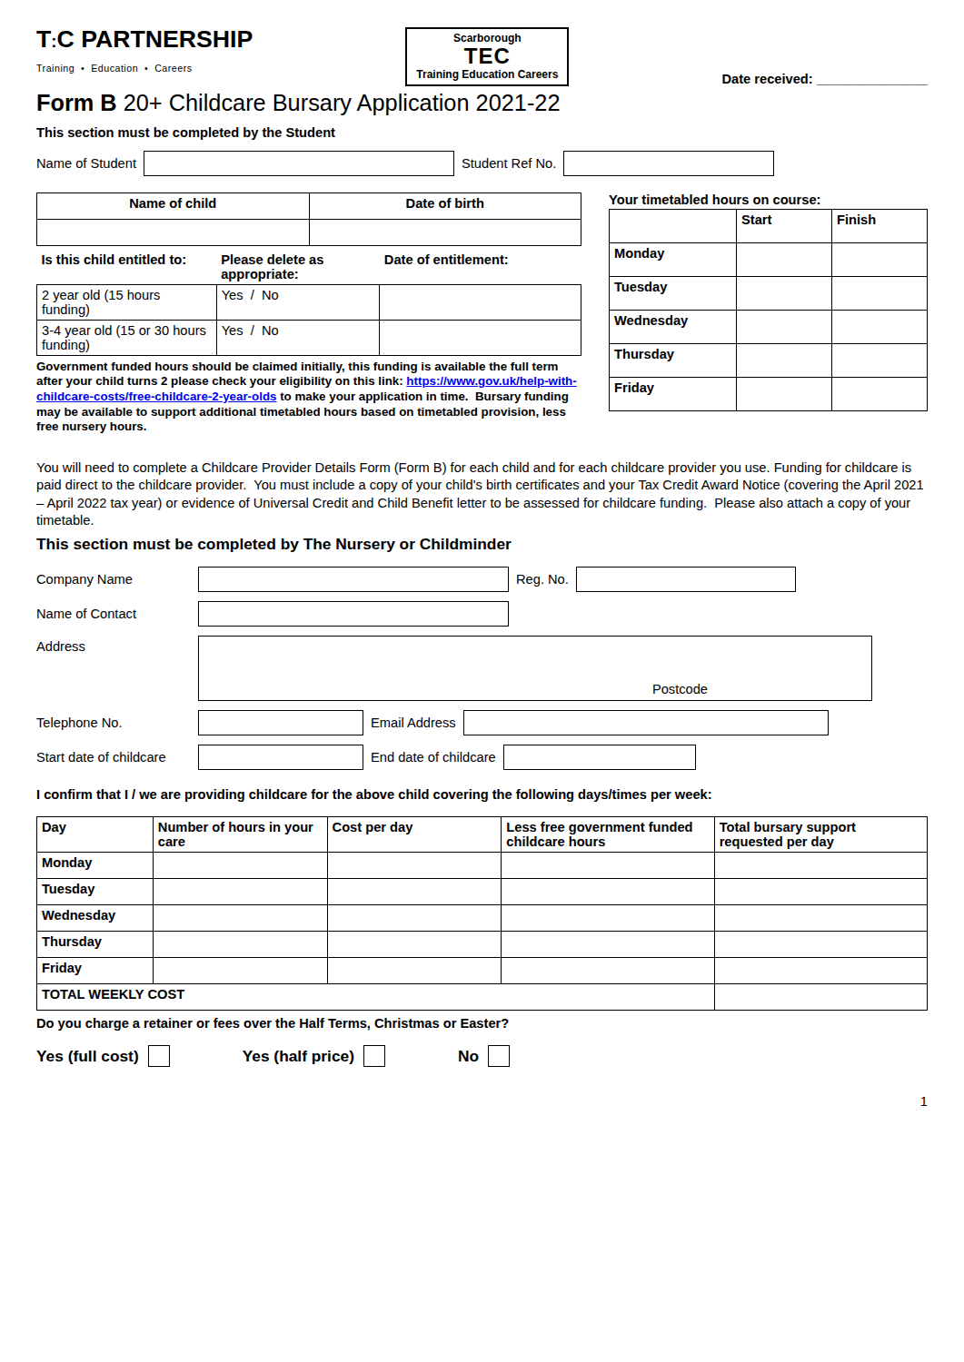T: C PARTNERSHIP
Training • Education • Careers
Scarborough
TEC
Training Education Careers
Date received: _______________
Form B 20+ Childcare Bursary Application 2021-22
This section must be completed by the Student
Name of Student Student Ref No.
| Name of child | Date of birth |
| --- | --- |
| Is this child entitled to: | Please delete as appropriate: | Date of entitlement: |
| 2 year old (15 hours funding) | Yes / No | |
| 3-4 year old (15 or 30 hours funding) | Yes / No | |
Government funded hours should be claimed initially, this funding is available the full term after your child turns 2 please check your eligibility on this link: https://www.gov.uk/help-with-childcare-costs/free-childcare-2-year-olds to make your application in time. Bursary funding may be available to support additional timetabled hours based on timetabled provision, less free nursery hours.
Your timetabled hours on course:
| | Start | Finish |
| --- | --- | --- |
| Monday | | |
| Tuesday | | |
| Wednesday | | |
| Thursday | | |
| Friday | | |
You will need to complete a Childcare Provider Details Form (Form B) for each child and for each childcare provider you use. Funding for childcare is paid direct to the childcare provider. You must include a copy of your child's birth certificates and your Tax Credit Award Notice (covering the April 2021 – April 2022 tax year) or evidence of Universal Credit and Child Benefit letter to be assessed for childcare funding. Please also attach a copy of your timetable.
This section must be completed by The Nursery or Childminder
Company Name Reg. No.
Name of Contact
Address Postcode
Telephone No. Email Address
Start date of childcare End date of childcare
I confirm that I / we are providing childcare for the above child covering the following days/times per week:
| Day | Number of hours in your care | Cost per day | Less free government funded childcare hours | Total bursary support requested per day |
| --- | --- | --- | --- | --- |
| Monday | | | | |
| Tuesday | | | | |
| Wednesday | | | | |
| Thursday | | | | |
| Friday | | | | |
| TOTAL WEEKLY COST | |
Do you charge a retainer or fees over the Half Terms, Christmas or Easter?
Yes (full cost) Yes (half price) No
1